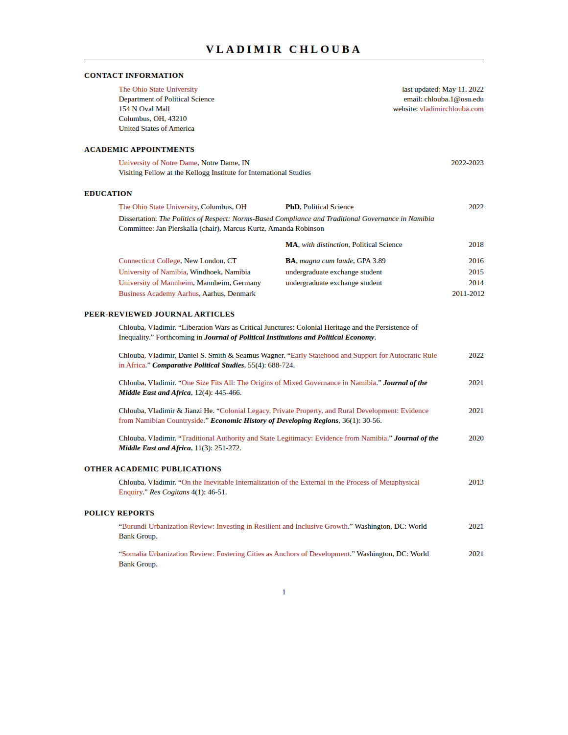Vladimir Chlouba
Contact Information
The Ohio State University
Department of Political Science
154 N Oval Mall
Columbus, OH, 43210
United States of America
last updated: May 11, 2022
email: chlouba.1@osu.edu
website: vladimirchlouba.com
Academic Appointments
University of Notre Dame, Notre Dame, IN
Visiting Fellow at the Kellogg Institute for International Studies
2022-2023
Education
The Ohio State University, Columbus, OH
PhD, Political Science
2022
Dissertation: The Politics of Respect: Norms-Based Compliance and Traditional Governance in Namibia
Committee: Jan Pierskalla (chair), Marcus Kurtz, Amanda Robinson
MA, with distinction, Political Science
2018
Connecticut College, New London, CT
BA, magna cum laude, GPA 3.89
2016
University of Namibia, Windhoek, Namibia
undergraduate exchange student
2015
University of Mannheim, Mannheim, Germany
undergraduate exchange student
2014
Business Academy Aarhus, Aarhus, Denmark
2011-2012
Peer-Reviewed Journal Articles
Chlouba, Vladimir. “Liberation Wars as Critical Junctures: Colonial Heritage and the Persistence of Inequality.” Forthcoming in Journal of Political Institutions and Political Economy.
Chlouba, Vladimir, Daniel S. Smith & Seamus Wagner. “Early Statehood and Support for Autocratic Rule in Africa.” Comparative Political Studies, 55(4): 688-724.
2022
Chlouba, Vladimir. “One Size Fits All: The Origins of Mixed Governance in Namibia.” Journal of the Middle East and Africa, 12(4): 445-466.
2021
Chlouba, Vladimir & Jianzi He. “Colonial Legacy, Private Property, and Rural Development: Evidence from Namibian Countryside.” Economic History of Developing Regions, 36(1): 30-56.
2021
Chlouba, Vladimir. “Traditional Authority and State Legitimacy: Evidence from Namibia.” Journal of the Middle East and Africa, 11(3): 251-272.
2020
Other Academic Publications
Chlouba, Vladimir. “On the Inevitable Internalization of the External in the Process of Metaphysical Enquiry.” Res Cogitans 4(1): 46-51.
2013
Policy Reports
“Burundi Urbanization Review: Investing in Resilient and Inclusive Growth.” Washington, DC: World Bank Group.
2021
“Somalia Urbanization Review: Fostering Cities as Anchors of Development.” Washington, DC: World Bank Group.
2021
1